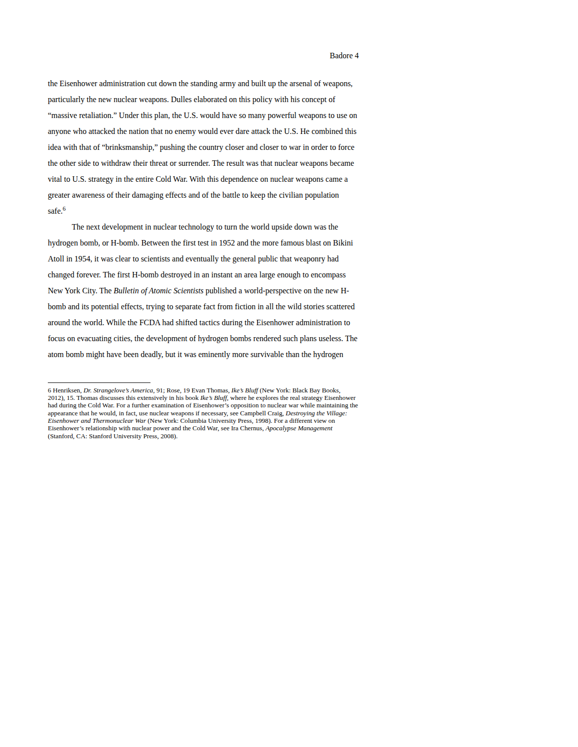Badore 4
the Eisenhower administration cut down the standing army and built up the arsenal of weapons, particularly the new nuclear weapons. Dulles elaborated on this policy with his concept of “massive retaliation.” Under this plan, the U.S. would have so many powerful weapons to use on anyone who attacked the nation that no enemy would ever dare attack the U.S. He combined this idea with that of “brinksmanship,” pushing the country closer and closer to war in order to force the other side to withdraw their threat or surrender. The result was that nuclear weapons became vital to U.S. strategy in the entire Cold War. With this dependence on nuclear weapons came a greater awareness of their damaging effects and of the battle to keep the civilian population safe.6
The next development in nuclear technology to turn the world upside down was the hydrogen bomb, or H-bomb. Between the first test in 1952 and the more famous blast on Bikini Atoll in 1954, it was clear to scientists and eventually the general public that weaponry had changed forever. The first H-bomb destroyed in an instant an area large enough to encompass New York City. The Bulletin of Atomic Scientists published a world-perspective on the new H-bomb and its potential effects, trying to separate fact from fiction in all the wild stories scattered around the world. While the FCDA had shifted tactics during the Eisenhower administration to focus on evacuating cities, the development of hydrogen bombs rendered such plans useless. The atom bomb might have been deadly, but it was eminently more survivable than the hydrogen
6 Henriksen, Dr. Strangelove’s America, 91; Rose, 19 Evan Thomas, Ike’s Bluff (New York: Black Bay Books, 2012), 15. Thomas discusses this extensively in his book Ike’s Bluff, where he explores the real strategy Eisenhower had during the Cold War. For a further examination of Eisenhower’s opposition to nuclear war while maintaining the appearance that he would, in fact, use nuclear weapons if necessary, see Campbell Craig, Destroying the Village: Eisenhower and Thermonuclear War (New York: Columbia University Press, 1998). For a different view on Eisenhower’s relationship with nuclear power and the Cold War, see Ira Chernus, Apocalypse Management (Stanford, CA: Stanford University Press, 2008).